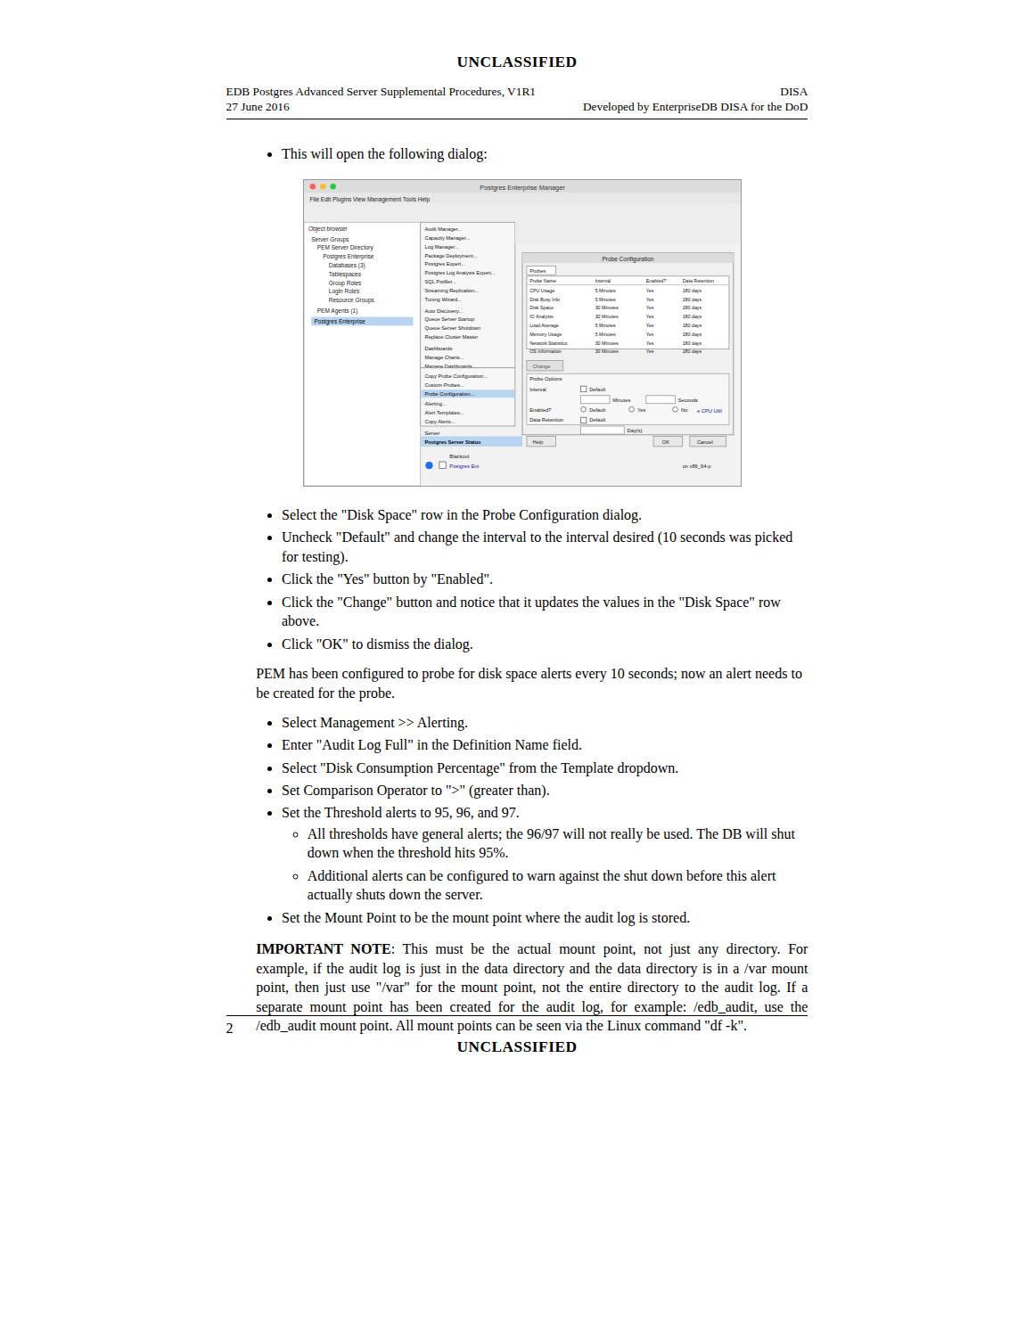UNCLASSIFIED
EDB Postgres Advanced Server Supplemental Procedures, V1R1
27 June 2016
DISA
Developed by EnterpriseDB DISA for the DoD
This will open the following dialog:
Select the "Disk Space" row in the Probe Configuration dialog.
Uncheck "Default" and change the interval to the interval desired (10 seconds was picked for testing).
Click the "Yes" button by "Enabled".
Click the "Change" button and notice that it updates the values in the "Disk Space" row above.
Click "OK" to dismiss the dialog.
PEM has been configured to probe for disk space alerts every 10 seconds; now an alert needs to be created for the probe.
Select Management >> Alerting.
Enter "Audit Log Full" in the Definition Name field.
Select "Disk Consumption Percentage" from the Template dropdown.
Set Comparison Operator to ">" (greater than).
Set the Threshold alerts to 95, 96, and 97.
All thresholds have general alerts; the 96/97 will not really be used. The DB will shut down when the threshold hits 95%.
Additional alerts can be configured to warn against the shut down before this alert actually shuts down the server.
Set the Mount Point to be the mount point where the audit log is stored.
IMPORTANT NOTE: This must be the actual mount point, not just any directory. For example, if the audit log is just in the data directory and the data directory is in a /var mount point, then just use "/var" for the mount point, not the entire directory to the audit log. If a separate mount point has been created for the audit log, for example: /edb_audit, use the /edb_audit mount point. All mount points can be seen via the Linux command "df -k".
2
UNCLASSIFIED